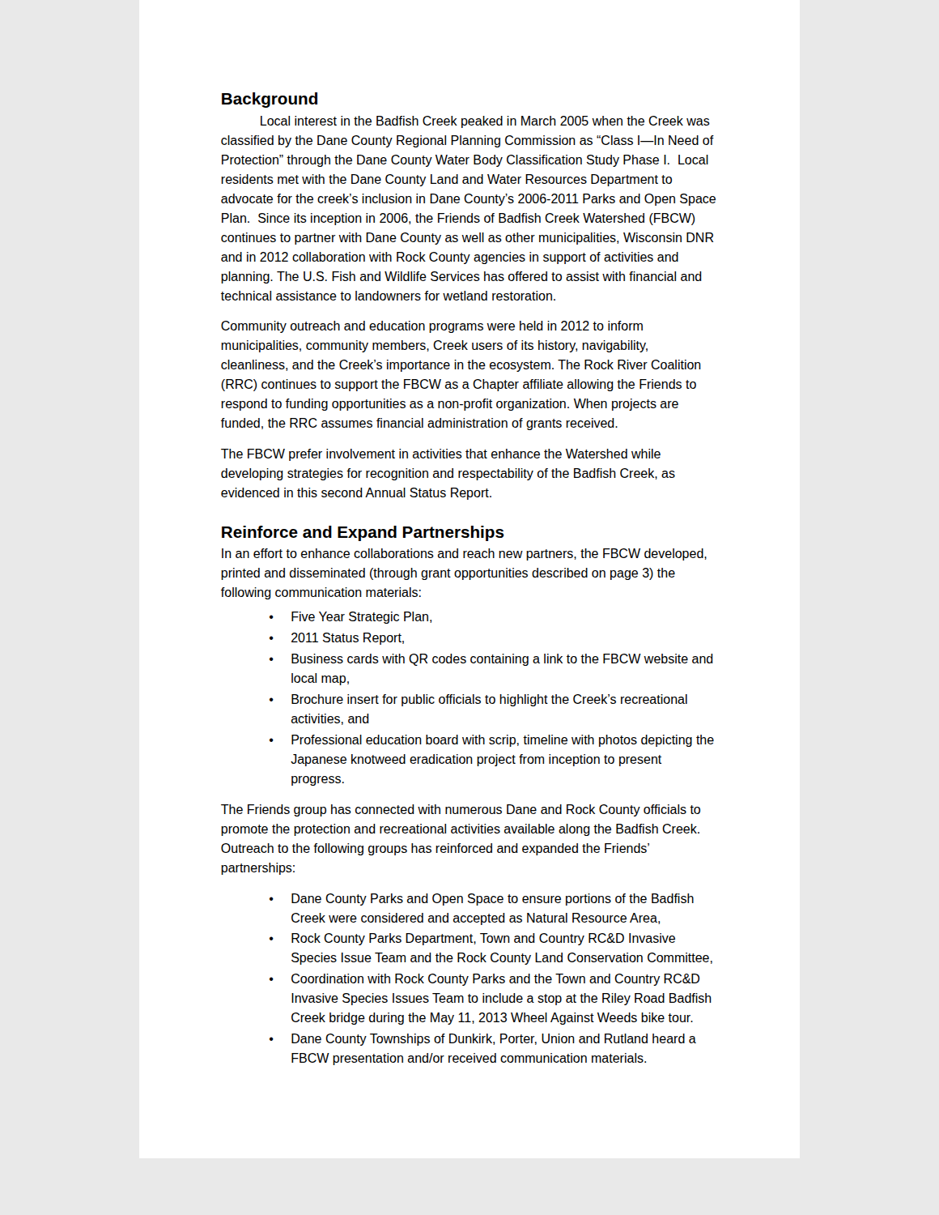Background
Local interest in the Badfish Creek peaked in March 2005 when the Creek was classified by the Dane County Regional Planning Commission as “Class I—In Need of Protection” through the Dane County Water Body Classification Study Phase I. Local residents met with the Dane County Land and Water Resources Department to advocate for the creek’s inclusion in Dane County’s 2006-2011 Parks and Open Space Plan. Since its inception in 2006, the Friends of Badfish Creek Watershed (FBCW) continues to partner with Dane County as well as other municipalities, Wisconsin DNR and in 2012 collaboration with Rock County agencies in support of activities and planning. The U.S. Fish and Wildlife Services has offered to assist with financial and technical assistance to landowners for wetland restoration.
Community outreach and education programs were held in 2012 to inform municipalities, community members, Creek users of its history, navigability, cleanliness, and the Creek’s importance in the ecosystem. The Rock River Coalition (RRC) continues to support the FBCW as a Chapter affiliate allowing the Friends to respond to funding opportunities as a non-profit organization. When projects are funded, the RRC assumes financial administration of grants received.
The FBCW prefer involvement in activities that enhance the Watershed while developing strategies for recognition and respectability of the Badfish Creek, as evidenced in this second Annual Status Report.
Reinforce and Expand Partnerships
In an effort to enhance collaborations and reach new partners, the FBCW developed, printed and disseminated (through grant opportunities described on page 3) the following communication materials:
Five Year Strategic Plan,
2011 Status Report,
Business cards with QR codes containing a link to the FBCW website and local map,
Brochure insert for public officials to highlight the Creek’s recreational activities, and
Professional education board with scrip, timeline with photos depicting the Japanese knotweed eradication project from inception to present progress.
The Friends group has connected with numerous Dane and Rock County officials to promote the protection and recreational activities available along the Badfish Creek. Outreach to the following groups has reinforced and expanded the Friends’ partnerships:
Dane County Parks and Open Space to ensure portions of the Badfish Creek were considered and accepted as Natural Resource Area,
Rock County Parks Department, Town and Country RC&D Invasive Species Issue Team and the Rock County Land Conservation Committee,
Coordination with Rock County Parks and the Town and Country RC&D Invasive Species Issues Team to include a stop at the Riley Road Badfish Creek bridge during the May 11, 2013 Wheel Against Weeds bike tour.
Dane County Townships of Dunkirk, Porter, Union and Rutland heard a FBCW presentation and/or received communication materials.